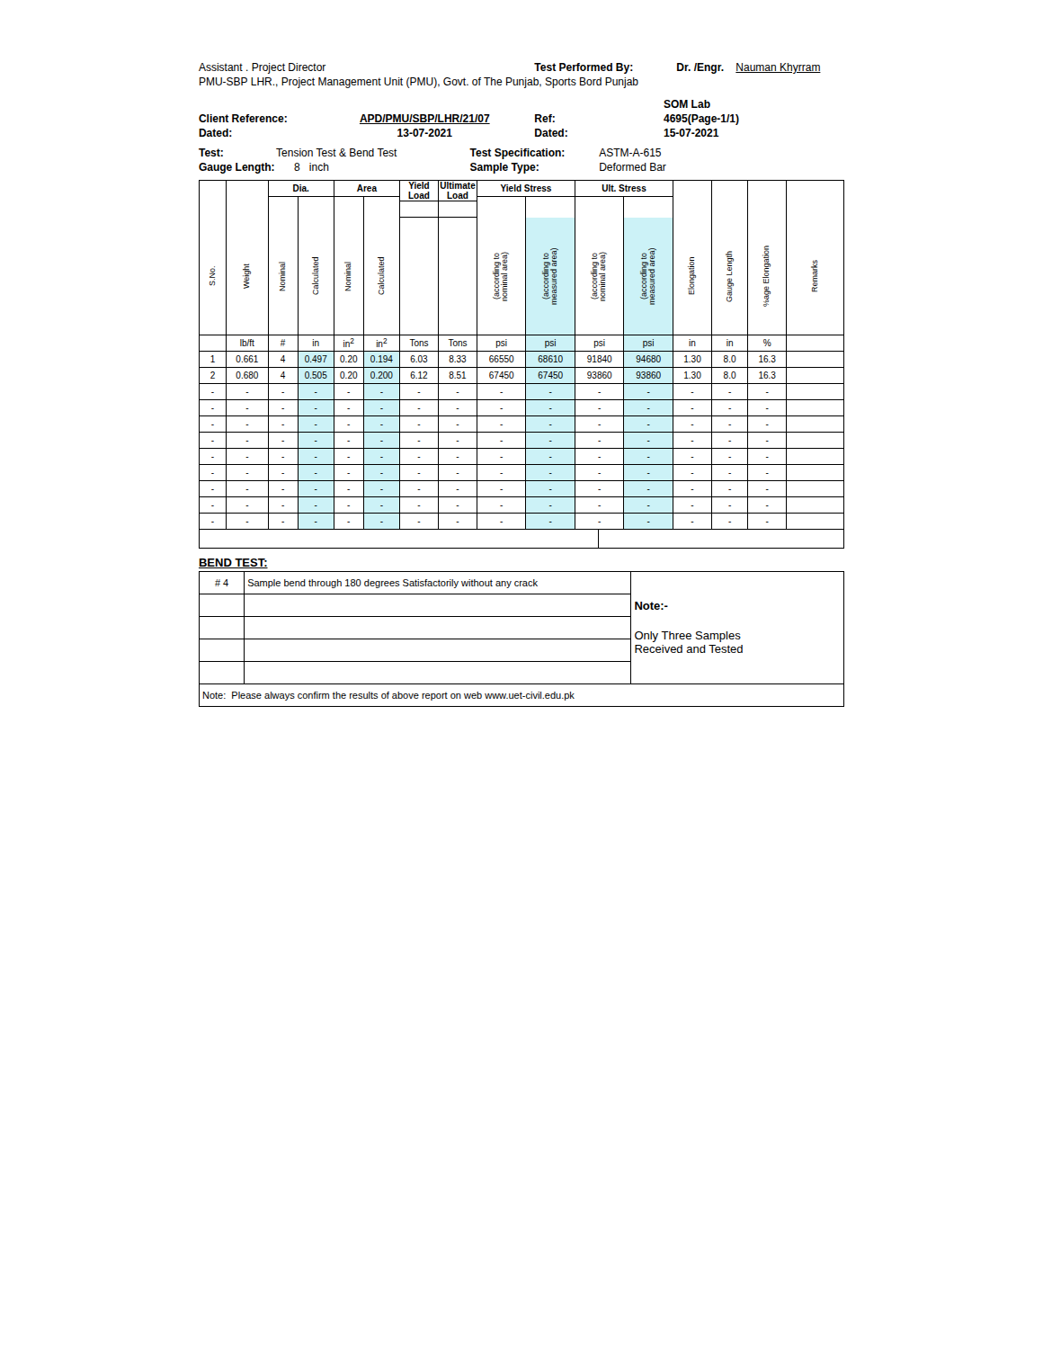Assistant . Project Director
Test Performed By:
Dr. /Engr. Nauman Khyrram
PMU-SBP LHR., Project Management Unit (PMU), Govt. of The Punjab, Sports Bord Punjab
| | | | SOM Lab |
| Client Reference: | APD/PMU/SBP/LHR/21/07 | Ref: | 4695(Page-1/1) |
| Dated: | 13-07-2021 | Dated: | 15-07-2021 |
| Test: | Tension Test & Bend Test | Test Specification: | ASTM-A-615 |
| Gauge Length: | 8 inch | Sample Type: | Deformed Bar |
| | | Dia. | Area | Yield Load | Ultimate Load | Yield Stress | Ult. Stress | | | | |
| --- | --- | --- | --- | --- | --- | --- | --- | --- | --- | --- | --- |
| S.No. | Weight | Nominal | Calculated | Nominal | Calculated | | | (according to nominal area) | (according to measured area) | (according to nominal area) | (according to measured area) | Elongation | Gauge Length | %age Elongation | Remarks |
| | lb/ft | # | in | in 2 | in 2 | Tons | Tons | psi | psi | psi | psi | in | in | % | |
| 1 | 0.661 | 4 | 0.497 | 0.20 | 0.194 | 6.03 | 8.33 | 66550 | 68610 | 91840 | 94680 | 1.30 | 8.0 | 16.3 | |
| 2 | 0.680 | 4 | 0.505 | 0.20 | 0.200 | 6.12 | 8.51 | 67450 | 67450 | 93860 | 93860 | 1.30 | 8.0 | 16.3 | |
| - | - | - | - | - | - | - | - | - | - | - | - | - | - | - | |
| - | - | - | - | - | - | - | - | - | - | - | - | - | - | - | |
| - | - | - | - | - | - | - | - | - | - | - | - | - | - | - | |
| - | - | - | - | - | - | - | - | - | - | - | - | - | - | - | |
| - | - | - | - | - | - | - | - | - | - | - | - | - | - | - | |
| - | - | - | - | - | - | - | - | - | - | - | - | - | - | - | |
| - | - | - | - | - | - | - | - | - | - | - | - | - | - | - | |
| - | - | - | - | - | - | - | - | - | - | - | - | - | - | - | |
| - | - | - | - | - | - | - | - | - | - | - | - | - | - | - | |
BEND TEST:
| # 4 | Sample bend through 180 degrees Satisfactorily without any crack | Note:- Only Three Samples Received and Tested |
| Note: Please always confirm the results of above report on web www.uet-civil.edu.pk |